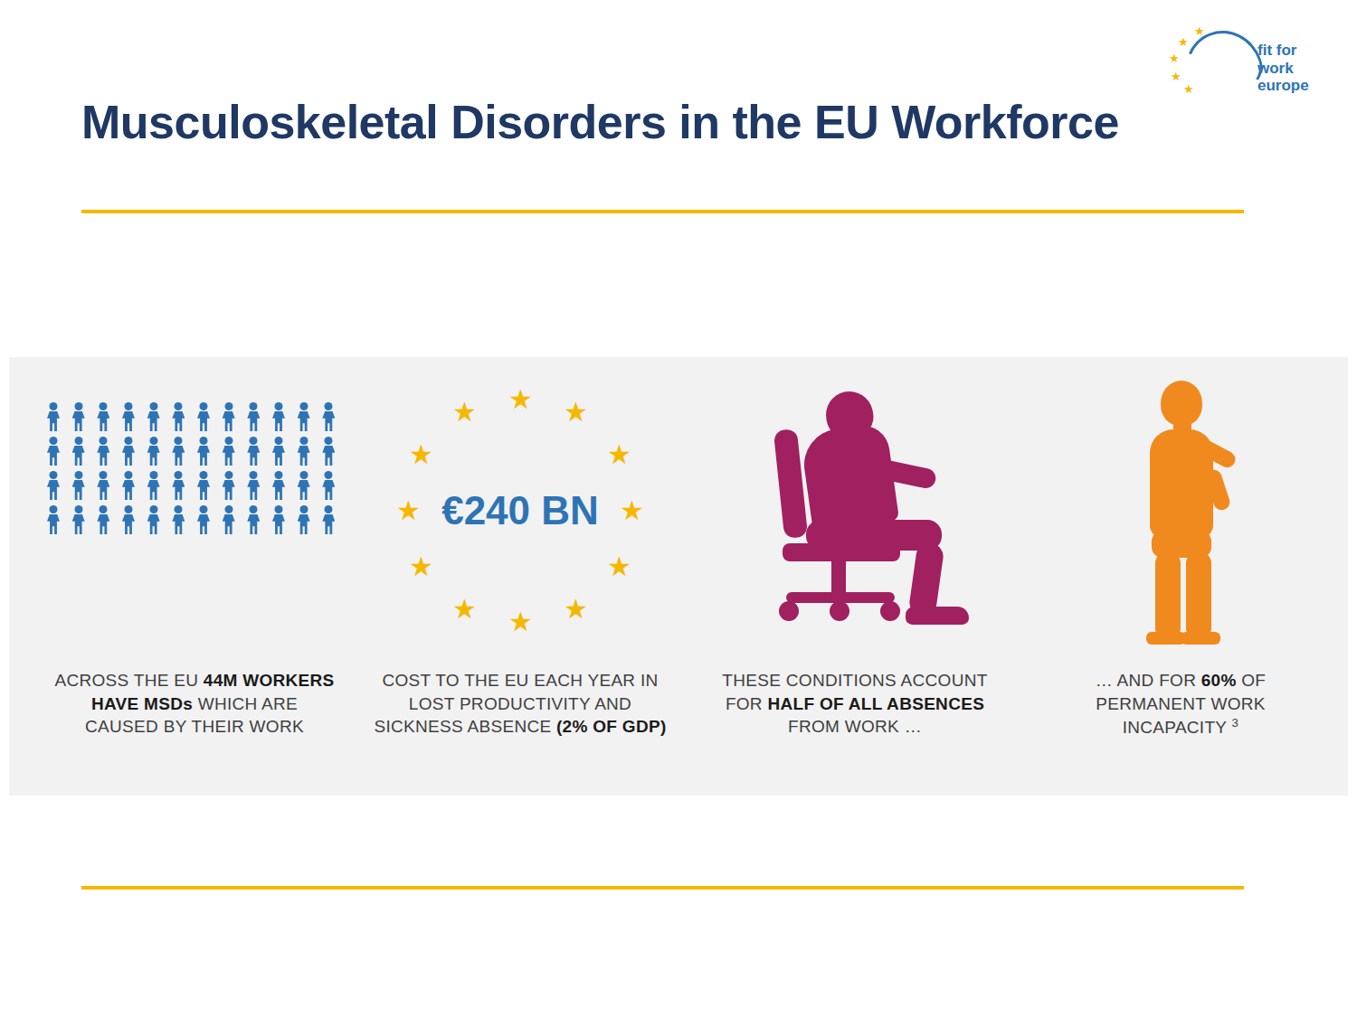★ ★ ★ ★ ★
fit for work
europe
Musculoskeletal Disorders in the EU Workforce
ACROSS THE EU 44M WORKERS
HAVE MSDs WHICH ARE
CAUSED BY THEIR WORK
★ ★ ★ ★ ★ ★ ★ ★ ★ ★ ★ ★
€240 BN
COST TO THE EU EACH YEAR IN
LOST PRODUCTIVITY AND
SICKNESS ABSENCE (2% OF GDP)
THESE CONDITIONS ACCOUNT
FOR HALF OF ALL ABSENCES
FROM WORK …
… AND FOR 60% OF
PERMANENT WORK
INCAPACITY 3